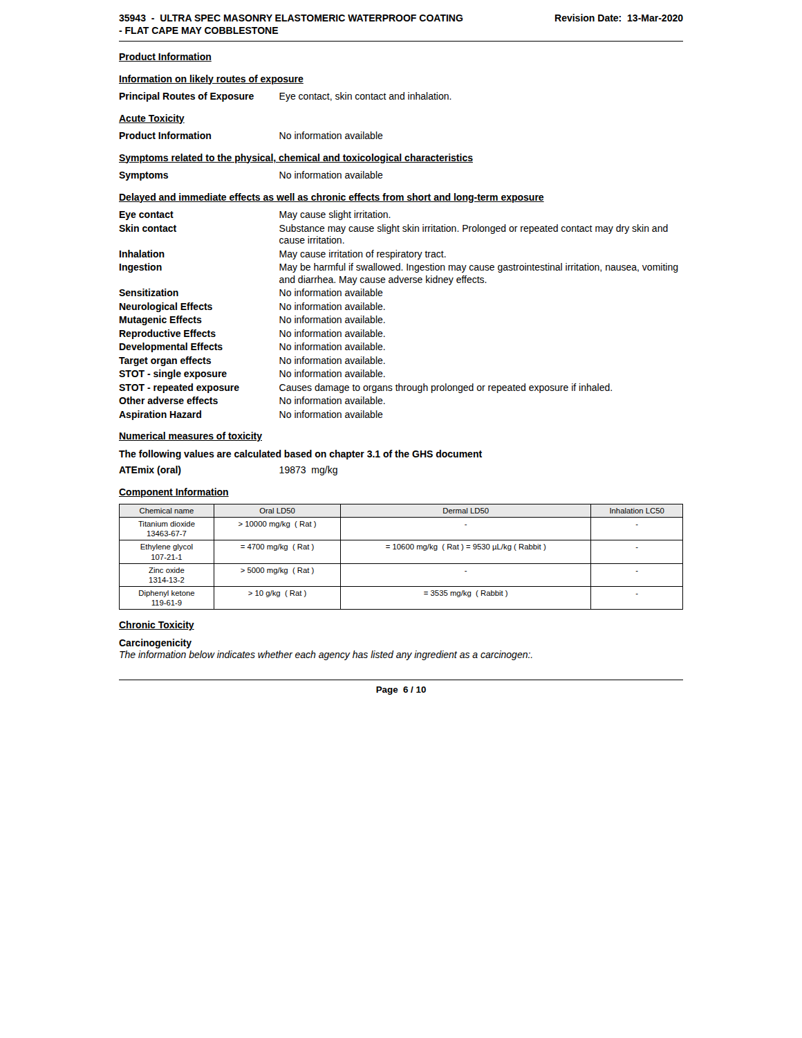35943 - ULTRA SPEC MASONRY ELASTOMERIC WATERPROOF COATING - FLAT CAPE MAY COBBLESTONE
Revision Date: 13-Mar-2020
Product Information
Information on likely routes of exposure
Principal Routes of Exposure
Eye contact, skin contact and inhalation.
Acute Toxicity
Product Information
No information available
Symptoms related to the physical, chemical and toxicological characteristics
Symptoms
No information available
Delayed and immediate effects as well as chronic effects from short and long-term exposure
Eye contact
May cause slight irritation.
Skin contact
Substance may cause slight skin irritation. Prolonged or repeated contact may dry skin and cause irritation.
Inhalation
May cause irritation of respiratory tract.
Ingestion
May be harmful if swallowed. Ingestion may cause gastrointestinal irritation, nausea, vomiting and diarrhea. May cause adverse kidney effects.
Sensitization
No information available
Neurological Effects
No information available.
Mutagenic Effects
No information available.
Reproductive Effects
No information available.
Developmental Effects
No information available.
Target organ effects
No information available.
STOT - single exposure
No information available.
STOT - repeated exposure
Causes damage to organs through prolonged or repeated exposure if inhaled.
Other adverse effects
No information available.
Aspiration Hazard
No information available
Numerical measures of toxicity
The following values are calculated based on chapter 3.1 of the GHS document
ATEmix (oral)
19873 mg/kg
Component Information
| Chemical name | Oral LD50 | Dermal LD50 | Inhalation LC50 |
| --- | --- | --- | --- |
| Titanium dioxide 13463-67-7 | > 10000 mg/kg ( Rat ) | - | - |
| Ethylene glycol 107-21-1 | = 4700 mg/kg ( Rat ) | = 10600 mg/kg ( Rat ) = 9530 µL/kg ( Rabbit ) | - |
| Zinc oxide 1314-13-2 | > 5000 mg/kg ( Rat ) | - | - |
| Diphenyl ketone 119-61-9 | > 10 g/kg ( Rat ) | = 3535 mg/kg ( Rabbit ) | - |
Chronic Toxicity
Carcinogenicity
The information below indicates whether each agency has listed any ingredient as a carcinogen:.
Page 6 / 10